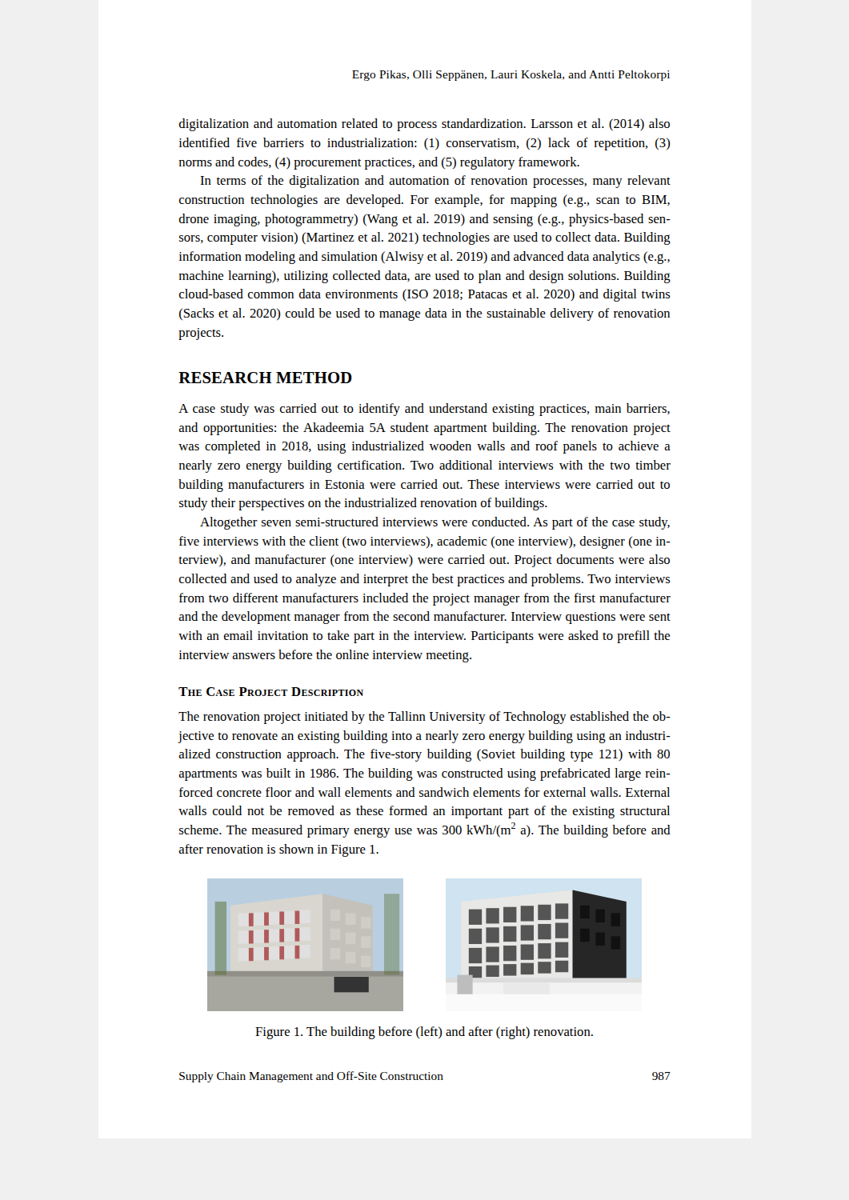Ergo Pikas, Olli Seppänen, Lauri Koskela, and Antti Peltokorpi
digitalization and automation related to process standardization. Larsson et al. (2014) also identified five barriers to industrialization: (1) conservatism, (2) lack of repetition, (3) norms and codes, (4) procurement practices, and (5) regulatory framework.
In terms of the digitalization and automation of renovation processes, many relevant construction technologies are developed. For example, for mapping (e.g., scan to BIM, drone imaging, photogrammetry) (Wang et al. 2019) and sensing (e.g., physics-based sensors, computer vision) (Martinez et al. 2021) technologies are used to collect data. Building information modeling and simulation (Alwisy et al. 2019) and advanced data analytics (e.g., machine learning), utilizing collected data, are used to plan and design solutions. Building cloud-based common data environments (ISO 2018; Patacas et al. 2020) and digital twins (Sacks et al. 2020) could be used to manage data in the sustainable delivery of renovation projects.
RESEARCH METHOD
A case study was carried out to identify and understand existing practices, main barriers, and opportunities: the Akadeemia 5A student apartment building. The renovation project was completed in 2018, using industrialized wooden walls and roof panels to achieve a nearly zero energy building certification. Two additional interviews with the two timber building manufacturers in Estonia were carried out. These interviews were carried out to study their perspectives on the industrialized renovation of buildings.
Altogether seven semi-structured interviews were conducted. As part of the case study, five interviews with the client (two interviews), academic (one interview), designer (one interview), and manufacturer (one interview) were carried out. Project documents were also collected and used to analyze and interpret the best practices and problems. Two interviews from two different manufacturers included the project manager from the first manufacturer and the development manager from the second manufacturer. Interview questions were sent with an email invitation to take part in the interview. Participants were asked to prefill the interview answers before the online interview meeting.
The Case Project Description
The renovation project initiated by the Tallinn University of Technology established the objective to renovate an existing building into a nearly zero energy building using an industrialized construction approach. The five-story building (Soviet building type 121) with 80 apartments was built in 1986. The building was constructed using prefabricated large reinforced concrete floor and wall elements and sandwich elements for external walls. External walls could not be removed as these formed an important part of the existing structural scheme. The measured primary energy use was 300 kWh/(m2 a). The building before and after renovation is shown in Figure 1.
Figure 1. The building before (left) and after (right) renovation.
Supply Chain Management and Off-Site Construction
987